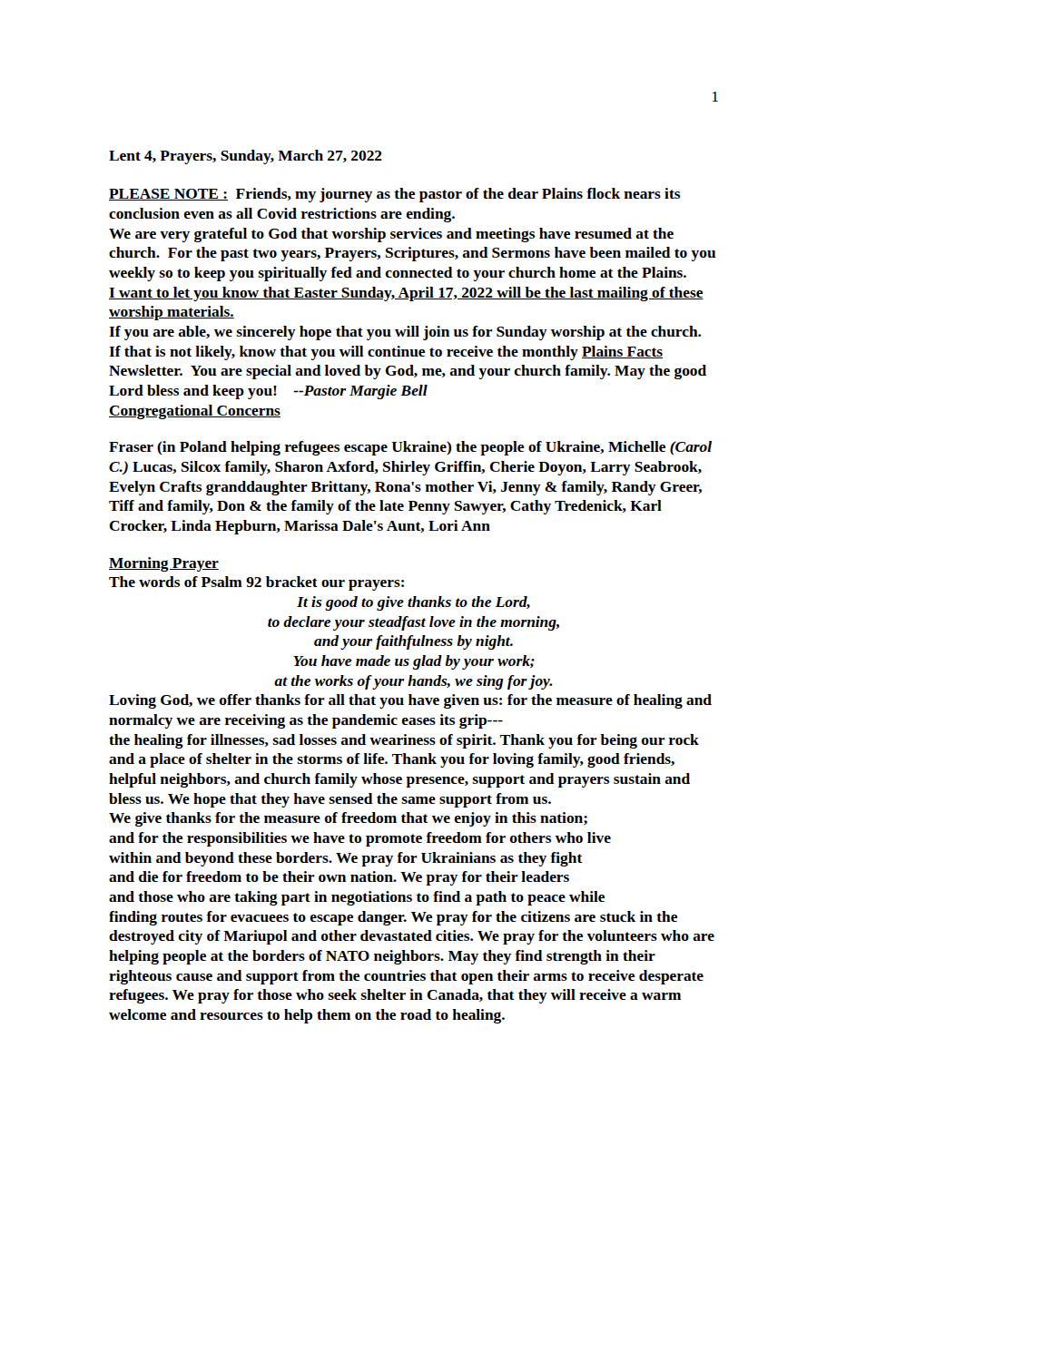1
Lent 4, Prayers, Sunday, March 27, 2022
PLEASE NOTE : Friends, my journey as the pastor of the dear Plains flock nears its conclusion even as all Covid restrictions are ending.
We are very grateful to God that worship services and meetings have resumed at the church. For the past two years, Prayers, Scriptures, and Sermons have been mailed to you weekly so to keep you spiritually fed and connected to your church home at the Plains.
I want to let you know that Easter Sunday, April 17, 2022 will be the last mailing of these worship materials.
If you are able, we sincerely hope that you will join us for Sunday worship at the church. If that is not likely, know that you will continue to receive the monthly Plains Facts Newsletter. You are special and loved by God, me, and your church family. May the good Lord bless and keep you! --Pastor Margie Bell
Congregational Concerns
Fraser (in Poland helping refugees escape Ukraine) the people of Ukraine, Michelle (Carol C.) Lucas, Silcox family, Sharon Axford, Shirley Griffin, Cherie Doyon, Larry Seabrook, Evelyn Crafts granddaughter Brittany, Rona's mother Vi, Jenny & family, Randy Greer, Tiff and family, Don & the family of the late Penny Sawyer, Cathy Tredenick, Karl Crocker, Linda Hepburn, Marissa Dale's Aunt, Lori Ann
Morning Prayer
The words of Psalm 92 bracket our prayers:
It is good to give thanks to the Lord,
to declare your steadfast love in the morning,
and your faithfulness by night.
You have made us glad by your work;
at the works of your hands, we sing for joy.
Loving God, we offer thanks for all that you have given us: for the measure of healing and normalcy we are receiving as the pandemic eases its grip---
the healing for illnesses, sad losses and weariness of spirit. Thank you for being our rock and a place of shelter in the storms of life. Thank you for loving family, good friends, helpful neighbors, and church family whose presence, support and prayers sustain and bless us. We hope that they have sensed the same support from us.
We give thanks for the measure of freedom that we enjoy in this nation;
and for the responsibilities we have to promote freedom for others who live
within and beyond these borders. We pray for Ukrainians as they fight
and die for freedom to be their own nation. We pray for their leaders
and those who are taking part in negotiations to find a path to peace while
finding routes for evacuees to escape danger. We pray for the citizens are stuck in the destroyed city of Mariupol and other devastated cities. We pray for the volunteers who are helping people at the borders of NATO neighbors. May they find strength in their righteous cause and support from the countries that open their arms to receive desperate refugees. We pray for those who seek shelter in Canada, that they will receive a warm welcome and resources to help them on the road to healing.